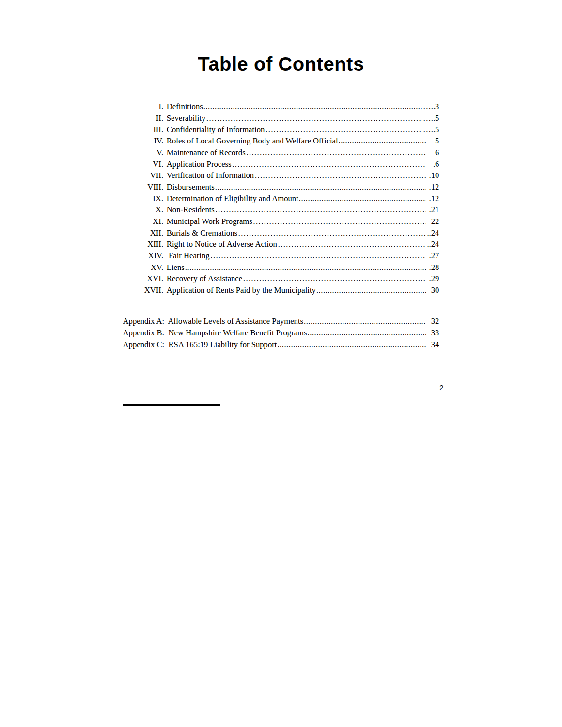Table of Contents
I. Definitions …..3
II. Severability …..5
III. Confidentiality of Information …..5
IV. Roles of Local Governing Body and Welfare Official 5
V. Maintenance of Records 6
VI. Application Process .6
VII. Verification of Information .10
VIII. Disbursements .12
IX. Determination of Eligibility and Amount .12
X. Non-Residents .21
XI. Municipal Work Programs 22
XII. Burials & Cremations ..24
XIII. Right to Notice of Adverse Action ..24
XIV. Fair Hearing .27
XV. Liens .28
XVI. Recovery of Assistance .29
XVII. Application of Rents Paid by the Municipality 30
Appendix A: Allowable Levels of Assistance Payments 32
Appendix B: New Hampshire Welfare Benefit Programs 33
Appendix C: RSA 165:19 Liability for Support 34
2